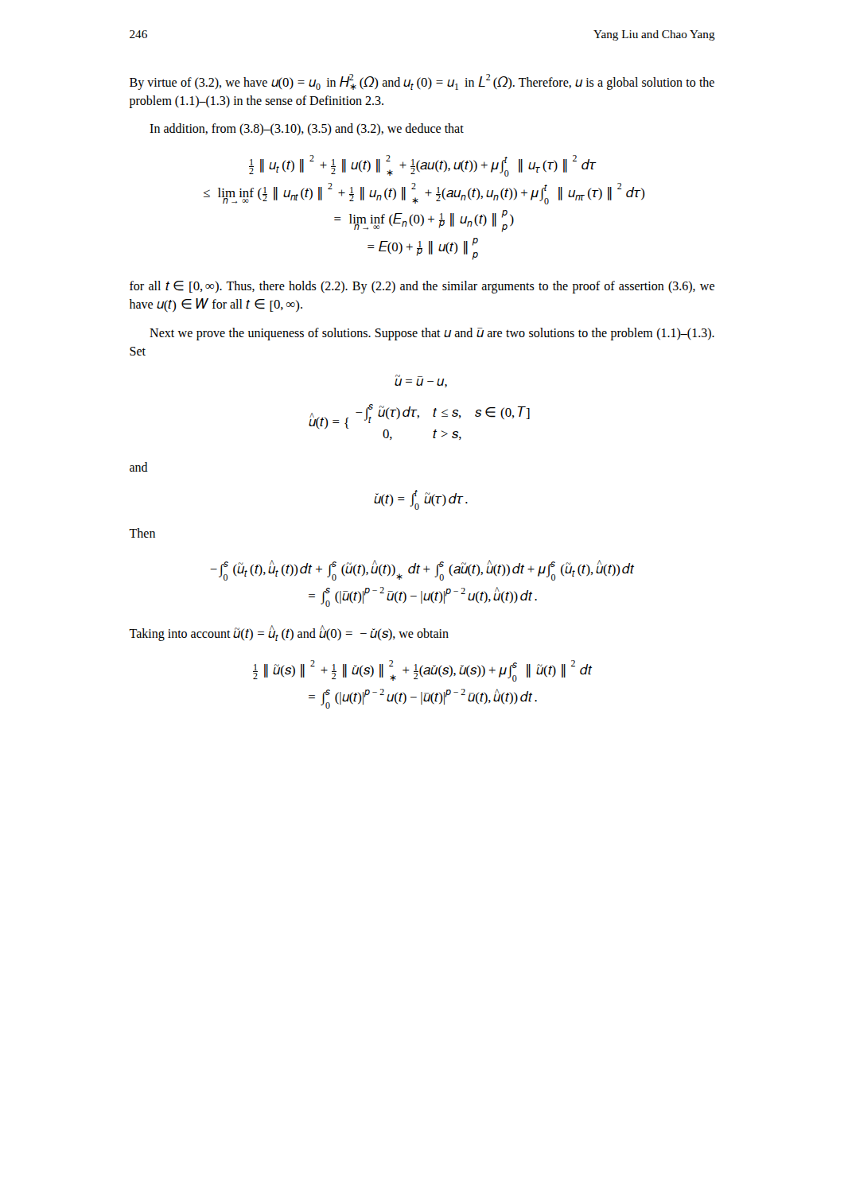246 Yang Liu and Chao Yang
By virtue of (3.2), we have u(0)=u0 in H∗2(Ω) and ut(0)=u1 in L2(Ω). Therefore, u is a global solution to the problem (1.1)–(1.3) in the sense of Definition 2.3.
In addition, from (3.8)–(3.10), (3.5) and (3.2), we deduce that
12 ∥ut(t)∥2 + 12 ∥u(t)∥∗2 + 12 (au(t),u(t)) + μ ∫0t ∥uτ(τ)∥2 dτ ≤ lim infn→∞ ( 12 ∥unt(t)∥2 + 12 ∥un(t)∥∗2 + 12 (aun(t),un(t)) + μ ∫0t ∥unτ(τ)∥2 dτ ) = lim infn→∞ ( En(0) + 1p ∥un(t)∥pp ) = E(0) + 1p ∥u(t)∥pp
for all t∈[0,∞). Thus, there holds (2.2). By (2.2) and the similar arguments to the proof of assertion (3.6), we have u(t)∈W for all t∈[0,∞).
Next we prove the uniqueness of solutions. Suppose that u and u¯ are two solutions to the problem (1.1)–(1.3). Set
u~ = u¯ − u ,
u^(t) = { − ∫ts u~(τ) dτ, t≤s, s∈(0,T] 0, t>s,
and
u˘(t) = ∫0t u~(τ) dτ.
Then
− ∫0s (u~t(t),u^t(t)) dt + ∫0s (u~(t),u^(t))∗ dt + ∫0s (au~(t),u^(t)) dt + μ ∫0s (u~t(t),u^(t)) dt = ∫0s ( |u¯(t)|p−2 u¯(t) − |u(t)|p−2 u(t) , u^(t) ) dt.
Taking into account u~(t)=u^t(t) and u^(0)=−u˘(s), we obtain
12 ∥u~(s)∥2 + 12 ∥u˘(s)∥∗2 + 12 (au˘(s),u˘(s)) + μ ∫0s ∥u~(t)∥2 dt = ∫0s ( |u(t)|p−2 u(t) − |u¯(t)|p−2 u¯(t) , u^(t) ) dt.